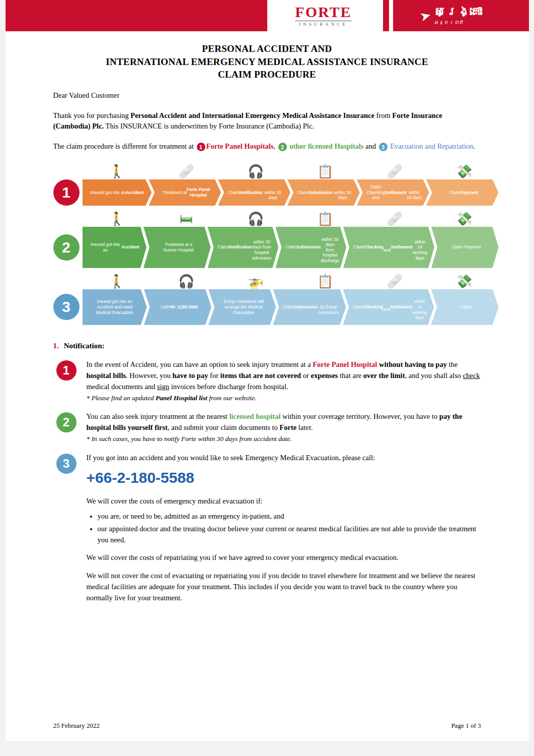FORTE
INSURANCE
➤ សង្គ្រោះ
អន្តរជាតិ
PERSONAL ACCIDENT AND
INTERNATIONAL EMERGENCY MEDICAL ASSISTANCE INSURANCE
CLAIM PROCEDURE
Dear Valued Customer
Thank you for purchasing Personal Accident and International Emergency Medical Assistance Insurance from Forte Insurance (Cambodia) Plc. This INSURANCE is underwritten by Forte Insurance (Cambodia) Plc.
The claim procedure is different for treatment at 1 Forte Panel Hospitals, 2 other licensed Hospitals and 3 Evacuation and Repatriation.
🚶
🩹
🎧
📋
🩹
💸
1
Insured got into an
Accident
Treatment at
Forte Panel
Hospital
Claim
Notification
within 30 days
Claim Submission
within 30 days
Claim Checking
and Settlement
within 14 days
Claim Payment
🚶
🛏
🎧
📋
🩹
💸
2
Insured got into an
Accident
Treatment at a
license Hospital
Claim Notification
within 30 days from
hospital admission
Claim Submission
within 30 days from
hospital discharge
Claim Checking
and Settlement
within 14
working days
Claim Payment
🚶
🎧
🚁
📋
🩹
💸
3
Insured got into an
Accident and need
Medical Evacuation
Call
+66 2180 5588
Europ Assistance will
arrange the Medical
Evacuation
Claim Submission
by Europ Assistance
Claim Checking
and Settlement
within 14
working days
Claim
1. Notification:
1
In the event of Accident, you can have an option to seek injury treatment at a Forte Panel Hospital without having to pay the hospital bills. However, you have to pay for items that are not covered or expenses that are over the limit, and you shall also check medical documents and sign invoices before discharge from hospital.
* Please find an updated Panel Hospital list from our website.
2
You can also seek injury treatment at the nearest licensed hospital within your coverage territory. However, you have to pay the hospital bills yourself first, and submit your claim documents to Forte later.
* In such cases, you have to notify Forte within 30 days from accident date.
3
If you got into an accident and you would like to seek Emergency Medical Evacuation, please call:
+66-2-180-5588
We will cover the costs of emergency medical evacuation if:
you are, or need to be, admitted as an emergency in-patient, and
our appointed doctor and the treating doctor believe your current or nearest medical facilities are not able to provide the treatment you need.
We will cover the costs of repatriating you if we have agreed to cover your emergency medical evacuation.
We will not cover the cost of evacuating or repatriating you if you decide to travel elsewhere for treatment and we believe the nearest medical facilities are adequate for your treatment. This includes if you decide you want to travel back to the country where you normally live for your treatment.
25 February 2022 Page 1 of 3